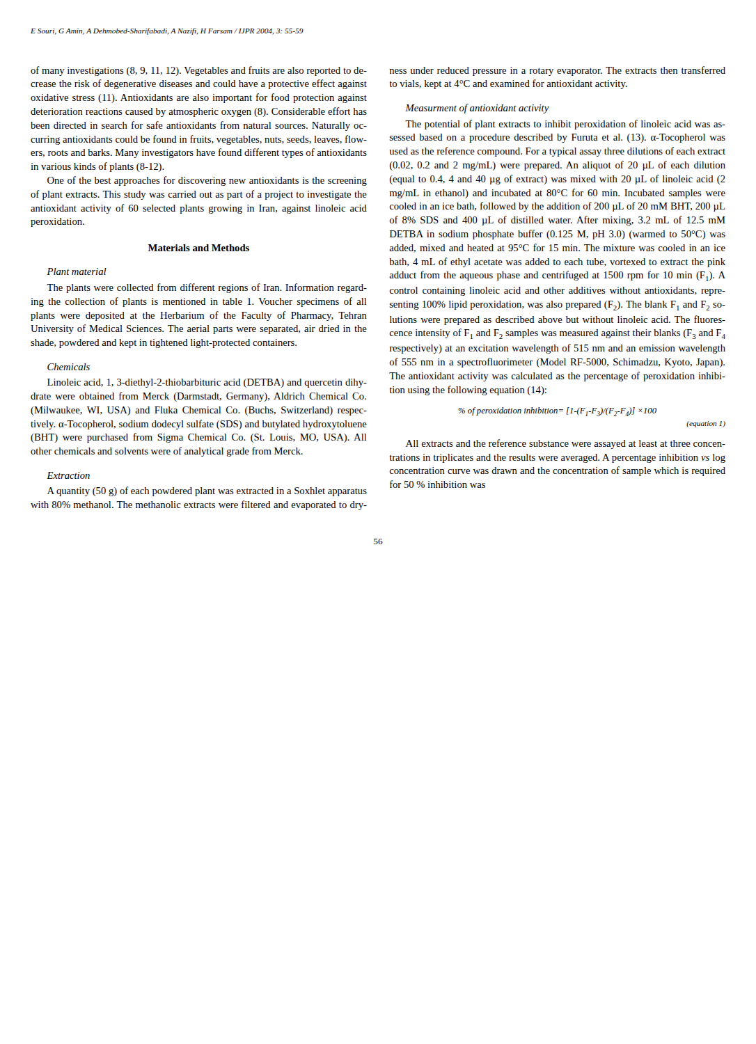E Souri, G Amin, A Dehmobed-Sharifabadi, A Nazifi, H Farsam / IJPR 2004, 3: 55-59
of many investigations (8, 9, 11, 12). Vegetables and fruits are also reported to decrease the risk of degenerative diseases and could have a protective effect against oxidative stress (11). Antioxidants are also important for food protection against deterioration reactions caused by atmospheric oxygen (8). Considerable effort has been directed in search for safe antioxidants from natural sources. Naturally occurring antioxidants could be found in fruits, vegetables, nuts, seeds, leaves, flowers, roots and barks. Many investigators have found different types of antioxidants in various kinds of plants (8-12).
One of the best approaches for discovering new antioxidants is the screening of plant extracts. This study was carried out as part of a project to investigate the antioxidant activity of 60 selected plants growing in Iran, against linoleic acid peroxidation.
Materials and Methods
Plant material
The plants were collected from different regions of Iran. Information regarding the collection of plants is mentioned in table 1. Voucher specimens of all plants were deposited at the Herbarium of the Faculty of Pharmacy, Tehran University of Medical Sciences. The aerial parts were separated, air dried in the shade, powdered and kept in tightened light-protected containers.
Chemicals
Linoleic acid, 1, 3-diethyl-2-thiobarbituric acid (DETBA) and quercetin dihydrate were obtained from Merck (Darmstadt, Germany), Aldrich Chemical Co. (Milwaukee, WI, USA) and Fluka Chemical Co. (Buchs, Switzerland) respectively. α-Tocopherol, sodium dodecyl sulfate (SDS) and butylated hydroxytoluene (BHT) were purchased from Sigma Chemical Co. (St. Louis, MO, USA). All other chemicals and solvents were of analytical grade from Merck.
Extraction
A quantity (50 g) of each powdered plant was extracted in a Soxhlet apparatus with 80% methanol. The methanolic extracts were filtered and evaporated to dryness under reduced pressure in a rotary evaporator. The extracts then transferred to vials, kept at 4°C and examined for antioxidant activity.
Measurment of antioxidant activity
The potential of plant extracts to inhibit peroxidation of linoleic acid was assessed based on a procedure described by Furuta et al. (13). α-Tocopherol was used as the reference compound. For a typical assay three dilutions of each extract (0.02, 0.2 and 2 mg/mL) were prepared. An aliquot of 20 µL of each dilution (equal to 0.4, 4 and 40 µg of extract) was mixed with 20 µL of linoleic acid (2 mg/mL in ethanol) and incubated at 80°C for 60 min. Incubated samples were cooled in an ice bath, followed by the addition of 200 µL of 20 mM BHT, 200 µL of 8% SDS and 400 µL of distilled water. After mixing, 3.2 mL of 12.5 mM DETBA in sodium phosphate buffer (0.125 M, pH 3.0) (warmed to 50°C) was added, mixed and heated at 95°C for 15 min. The mixture was cooled in an ice bath, 4 mL of ethyl acetate was added to each tube, vortexed to extract the pink adduct from the aqueous phase and centrifuged at 1500 rpm for 10 min (F1). A control containing linoleic acid and other additives without antioxidants, representing 100% lipid peroxidation, was also prepared (F2). The blank F1 and F2 solutions were prepared as described above but without linoleic acid. The fluorescence intensity of F1 and F2 samples was measured against their blanks (F3 and F4 respectively) at an excitation wavelength of 515 nm and an emission wavelength of 555 nm in a spectrofluorimeter (Model RF-5000, Schimadzu, Kyoto, Japan). The antioxidant activity was calculated as the percentage of peroxidation inhibition using the following equation (14):
% of peroxidation inhibition= [1-(F1-F3)/(F2-F4)] ×100 (equation 1)
All extracts and the reference substance were assayed at least at three concentrations in triplicates and the results were averaged. A percentage inhibition vs log concentration curve was drawn and the concentration of sample which is required for 50 % inhibition was
56